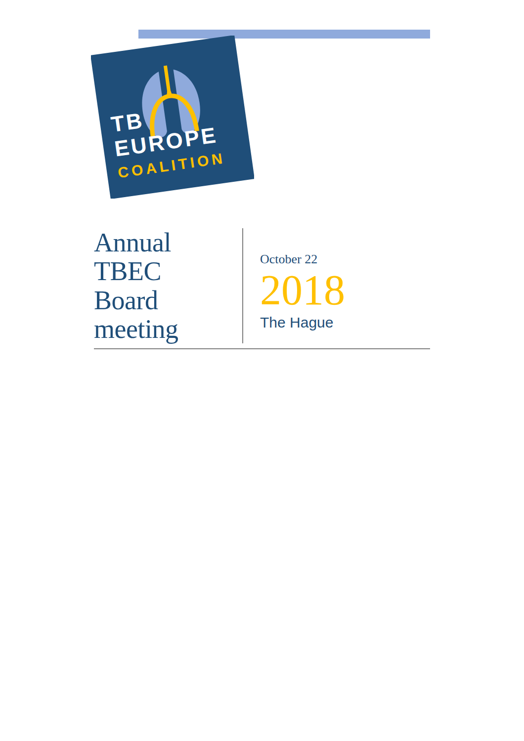TB EUROPE COALITION
Annual TBEC Board meeting
October 22
2018
The Hague